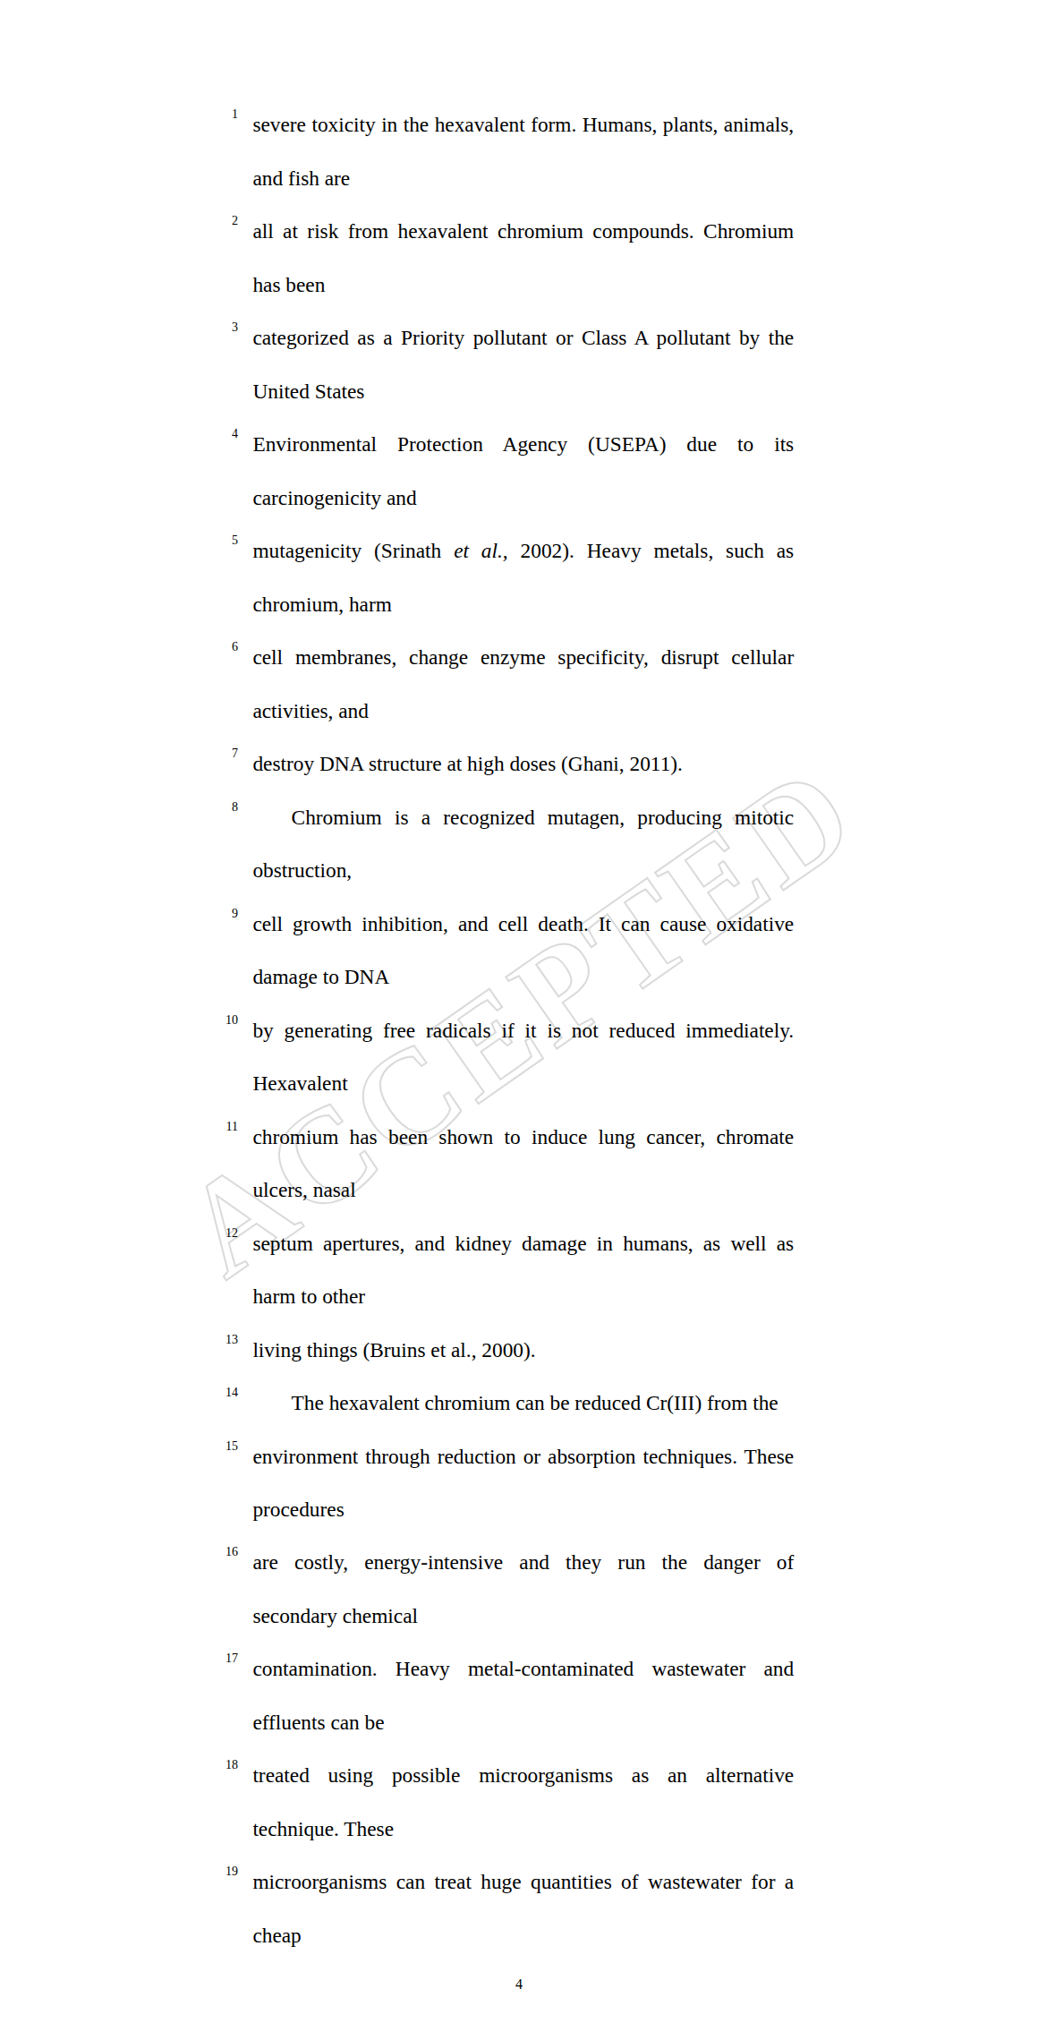ACCEPTED
severe toxicity in the hexavalent form. Humans, plants, animals, and fish are
all at risk from hexavalent chromium compounds. Chromium has been
categorized as a Priority pollutant or Class A pollutant by the United States
Environmental Protection Agency (USEPA) due to its carcinogenicity and
mutagenicity (Srinath et al., 2002). Heavy metals, such as chromium, harm
cell membranes, change enzyme specificity, disrupt cellular activities, and
destroy DNA structure at high doses (Ghani, 2011).
Chromium is a recognized mutagen, producing mitotic obstruction,
cell growth inhibition, and cell death. It can cause oxidative damage to DNA
by generating free radicals if it is not reduced immediately. Hexavalent
chromium has been shown to induce lung cancer, chromate ulcers, nasal
septum apertures, and kidney damage in humans, as well as harm to other
living things (Bruins et al., 2000).
The hexavalent chromium can be reduced Cr(III) from the
environment through reduction or absorption techniques. These procedures
are costly, energy-intensive and they run the danger of secondary chemical
contamination. Heavy metal-contaminated wastewater and effluents can be
treated using possible microorganisms as an alternative technique. These
microorganisms can treat huge quantities of wastewater for a cheap
4